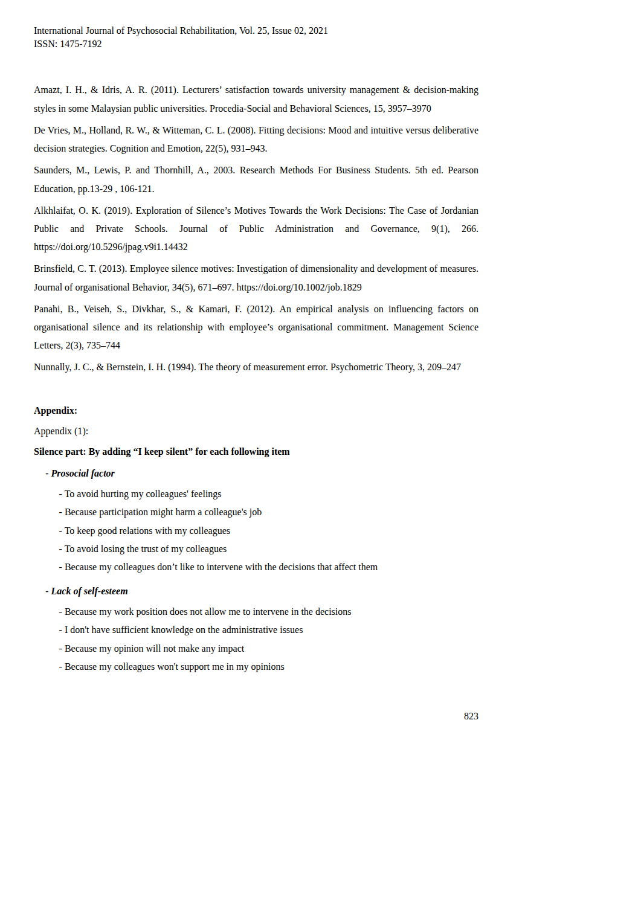International Journal of Psychosocial Rehabilitation, Vol. 25, Issue 02, 2021
ISSN: 1475-7192
Amazt, I. H., & Idris, A. R. (2011). Lecturers’ satisfaction towards university management & decision-making styles in some Malaysian public universities. Procedia-Social and Behavioral Sciences, 15, 3957–3970
De Vries, M., Holland, R. W., & Witteman, C. L. (2008). Fitting decisions: Mood and intuitive versus deliberative decision strategies. Cognition and Emotion, 22(5), 931–943.
Saunders, M., Lewis, P. and Thornhill, A., 2003. Research Methods For Business Students. 5th ed. Pearson Education, pp.13-29 , 106-121.
Alkhlaifat, O. K. (2019). Exploration of Silence’s Motives Towards the Work Decisions: The Case of Jordanian Public and Private Schools. Journal of Public Administration and Governance, 9(1), 266. https://doi.org/10.5296/jpag.v9i1.14432
Brinsfield, C. T. (2013). Employee silence motives: Investigation of dimensionality and development of measures. Journal of organisational Behavior, 34(5), 671–697. https://doi.org/10.1002/job.1829
Panahi, B., Veiseh, S., Divkhar, S., & Kamari, F. (2012). An empirical analysis on influencing factors on organisational silence and its relationship with employee’s organisational commitment. Management Science Letters, 2(3), 735–744
Nunnally, J. C., & Bernstein, I. H. (1994). The theory of measurement error. Psychometric Theory, 3, 209–247
Appendix:
Appendix (1):
Silence part: By adding “I keep silent” for each following item
- Prosocial factor
To avoid hurting my colleagues' feelings
Because participation might harm a colleague's job
To keep good relations with my colleagues
To avoid losing the trust of my colleagues
Because my colleagues don’t like to intervene with the decisions that affect them
- Lack of self-esteem
Because my work position does not allow me to intervene in the decisions
I don't have sufficient knowledge on the administrative issues
Because my opinion will not make any impact
Because my colleagues won't support me in my opinions
823